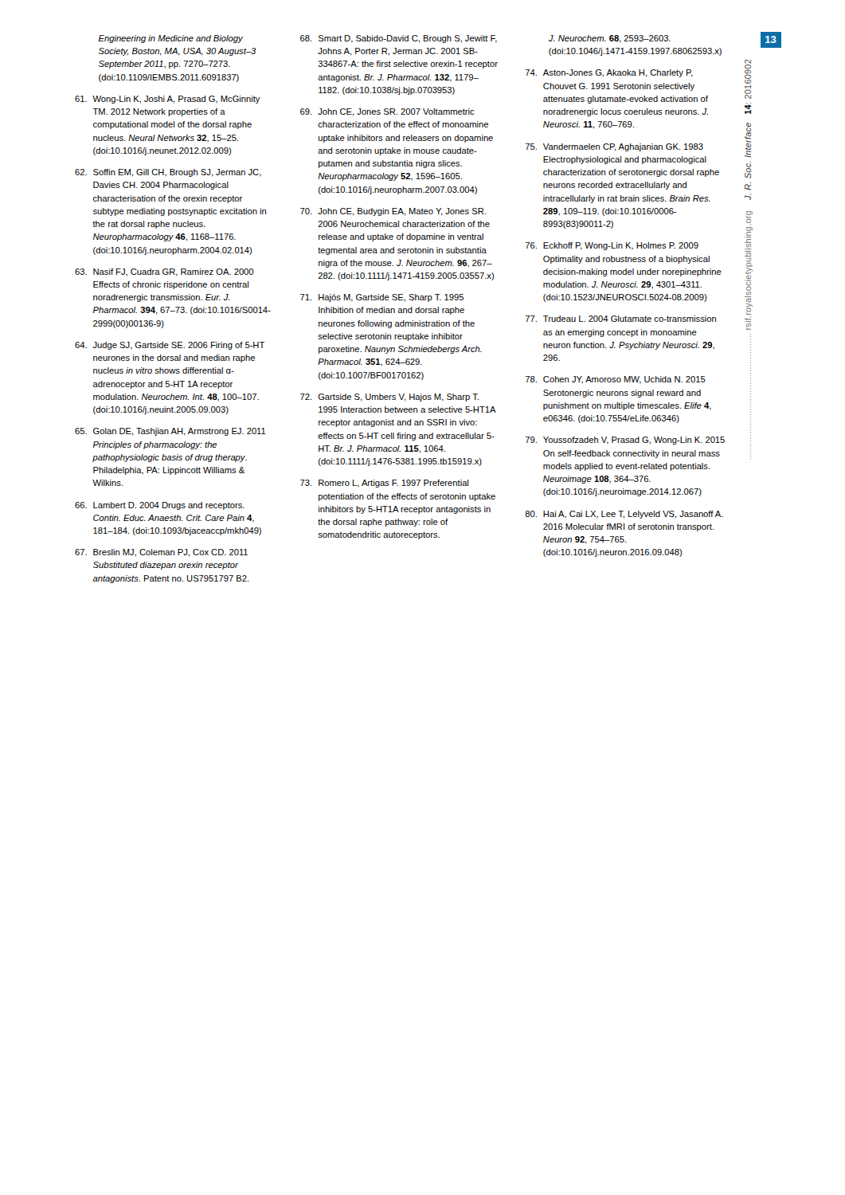13
................................................. rsif.royalsocietypublishing.org J. R. Soc. Interface 14: 20160902
Engineering in Medicine and Biology Society, Boston, MA, USA, 30 August–3 September 2011, pp. 7270–7273. (doi:10.1109/IEMBS.2011.6091837)
61.
Wong-Lin K, Joshi A, Prasad G, McGinnity TM. 2012 Network properties of a computational model of the dorsal raphe nucleus. Neural Networks 32, 15–25. (doi:10.1016/j.neunet.2012.02.009)
62.
Soffin EM, Gill CH, Brough SJ, Jerman JC, Davies CH. 2004 Pharmacological characterisation of the orexin receptor subtype mediating postsynaptic excitation in the rat dorsal raphe nucleus. Neuropharmacology 46, 1168–1176. (doi:10.1016/j.neuropharm.2004.02.014)
63.
Nasif FJ, Cuadra GR, Ramirez OA. 2000 Effects of chronic risperidone on central noradrenergic transmission. Eur. J. Pharmacol. 394, 67–73. (doi:10.1016/S0014-2999(00)00136-9)
64.
Judge SJ, Gartside SE. 2006 Firing of 5-HT neurones in the dorsal and median raphe nucleus in vitro shows differential α-adrenoceptor and 5-HT 1A receptor modulation. Neurochem. Int. 48, 100–107. (doi:10.1016/j.neuint.2005.09.003)
65.
Golan DE, Tashjian AH, Armstrong EJ. 2011 Principles of pharmacology: the pathophysiologic basis of drug therapy. Philadelphia, PA: Lippincott Williams & Wilkins.
66.
Lambert D. 2004 Drugs and receptors. Contin. Educ. Anaesth. Crit. Care Pain 4, 181–184. (doi:10.1093/bjaceaccp/mkh049)
67.
Breslin MJ, Coleman PJ, Cox CD. 2011 Substituted diazepan orexin receptor antagonists. Patent no. US7951797 B2.
68.
Smart D, Sabido-David C, Brough S, Jewitt F, Johns A, Porter R, Jerman JC. 2001 SB-334867-A: the first selective orexin-1 receptor antagonist. Br. J. Pharmacol. 132, 1179–1182. (doi:10.1038/sj.bjp.0703953)
69.
John CE, Jones SR. 2007 Voltammetric characterization of the effect of monoamine uptake inhibitors and releasers on dopamine and serotonin uptake in mouse caudate-putamen and substantia nigra slices. Neuropharmacology 52, 1596–1605. (doi:10.1016/j.neuropharm.2007.03.004)
70.
John CE, Budygin EA, Mateo Y, Jones SR. 2006 Neurochemical characterization of the release and uptake of dopamine in ventral tegmental area and serotonin in substantia nigra of the mouse. J. Neurochem. 96, 267–282. (doi:10.1111/j.1471-4159.2005.03557.x)
71.
Hajós M, Gartside SE, Sharp T. 1995 Inhibition of median and dorsal raphe neurones following administration of the selective serotonin reuptake inhibitor paroxetine. Naunyn Schmiedebergs Arch. Pharmacol. 351, 624–629. (doi:10.1007/BF00170162)
72.
Gartside S, Umbers V, Hajos M, Sharp T. 1995 Interaction between a selective 5-HT1A receptor antagonist and an SSRI in vivo: effects on 5-HT cell firing and extracellular 5-HT. Br. J. Pharmacol. 115, 1064. (doi:10.1111/j.1476-5381.1995.tb15919.x)
73.
Romero L, Artigas F. 1997 Preferential potentiation of the effects of serotonin uptake inhibitors by 5-HT1A receptor antagonists in the dorsal raphe pathway: role of somatodendritic autoreceptors.
J. Neurochem. 68, 2593–2603. (doi:10.1046/j.1471-4159.1997.68062593.x)
74.
Aston-Jones G, Akaoka H, Charlety P, Chouvet G. 1991 Serotonin selectively attenuates glutamate-evoked activation of noradrenergic locus coeruleus neurons. J. Neurosci. 11, 760–769.
75.
Vandermaelen CP, Aghajanian GK. 1983 Electrophysiological and pharmacological characterization of serotonergic dorsal raphe neurons recorded extracellularly and intracellularly in rat brain slices. Brain Res. 289, 109–119. (doi:10.1016/0006-8993(83)90011-2)
76.
Eckhoff P, Wong-Lin K, Holmes P. 2009 Optimality and robustness of a biophysical decision-making model under norepinephrine modulation. J. Neurosci. 29, 4301–4311. (doi:10.1523/JNEUROSCI.5024-08.2009)
77.
Trudeau L. 2004 Glutamate co-transmission as an emerging concept in monoamine neuron function. J. Psychiatry Neurosci. 29, 296.
78.
Cohen JY, Amoroso MW, Uchida N. 2015 Serotonergic neurons signal reward and punishment on multiple timescales. Elife 4, e06346. (doi:10.7554/eLife.06346)
79.
Youssofzadeh V, Prasad G, Wong-Lin K. 2015 On self-feedback connectivity in neural mass models applied to event-related potentials. Neuroimage 108, 364–376. (doi:10.1016/j.neuroimage.2014.12.067)
80.
Hai A, Cai LX, Lee T, Lelyveld VS, Jasanoff A. 2016 Molecular fMRI of serotonin transport. Neuron 92, 754–765. (doi:10.1016/j.neuron.2016.09.048)